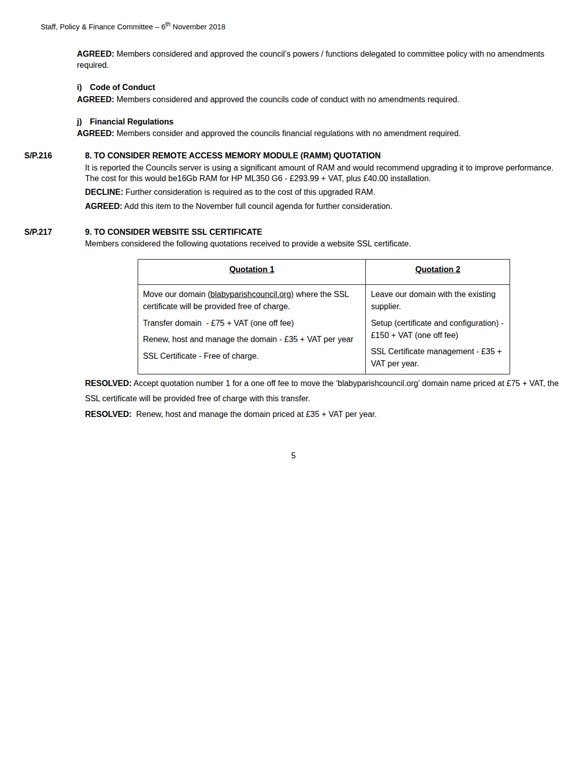Staff, Policy & Finance Committee – 6th November 2018
AGREED: Members considered and approved the council’s powers / functions delegated to committee policy with no amendments required.
i) Code of Conduct
AGREED: Members considered and approved the councils code of conduct with no amendments required.
j) Financial Regulations
AGREED: Members consider and approved the councils financial regulations with no amendment required.
S/P.216
8. TO CONSIDER REMOTE ACCESS MEMORY MODULE (RAMM) QUOTATION
It is reported the Councils server is using a significant amount of RAM and would recommend upgrading it to improve performance. The cost for this would be16Gb RAM for HP ML350 G6 - £293.99 + VAT, plus £40.00 installation.
DECLINE: Further consideration is required as to the cost of this upgraded RAM.
AGREED: Add this item to the November full council agenda for further consideration.
S/P.217
9. TO CONSIDER WEBSITE SSL CERTIFICATE
Members considered the following quotations received to provide a website SSL certificate.
| Quotation 1 | Quotation 2 |
| --- | --- |
| Move our domain ( blabyparishcouncil.org ) where the SSL certificate will be provided free of charge. Transfer domain - £75 + VAT (one off fee) Renew, host and manage the domain - £35 + VAT per year SSL Certificate - Free of charge. | Leave our domain with the existing supplier. Setup (certificate and configuration) - £150 + VAT (one off fee) SSL Certificate management - £35 + VAT per year. |
RESOLVED: Accept quotation number 1 for a one off fee to move the ‘blabyparishcouncil.org’ domain name priced at £75 + VAT, the SSL certificate will be provided free of charge with this transfer.
RESOLVED: Renew, host and manage the domain priced at £35 + VAT per year.
5